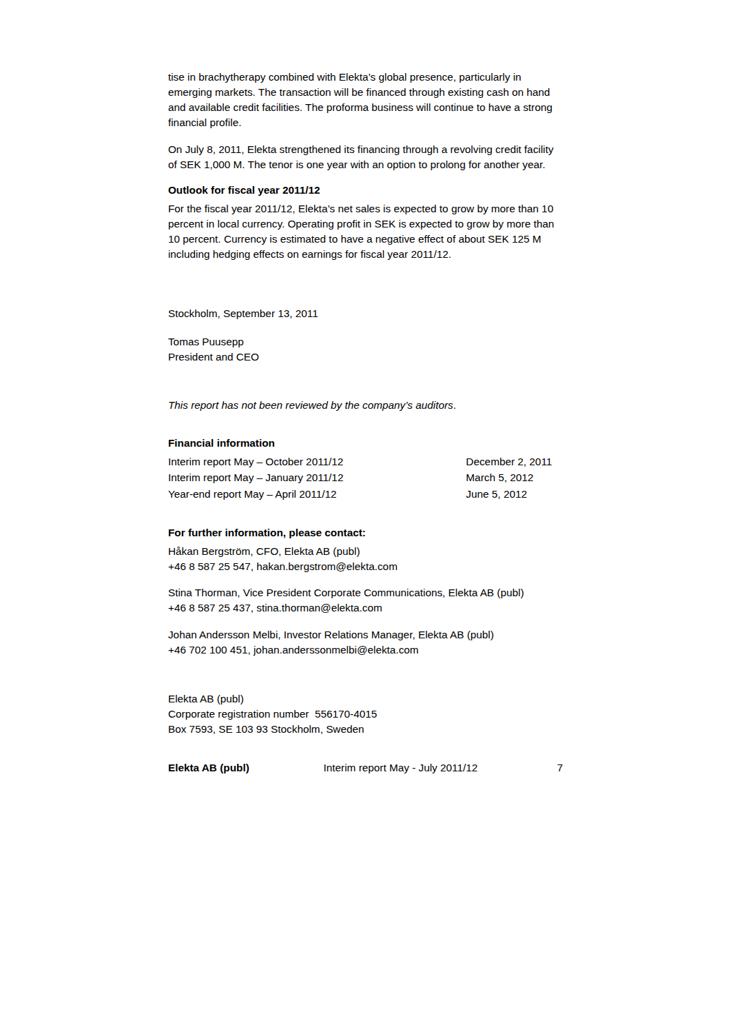tise in brachytherapy combined with Elekta’s global presence, particularly in emerging markets. The transaction will be financed through existing cash on hand and available credit facilities. The proforma business will continue to have a strong financial profile.
On July 8, 2011, Elekta strengthened its financing through a revolving credit facility of SEK 1,000 M. The tenor is one year with an option to prolong for another year.
Outlook for fiscal year 2011/12
For the fiscal year 2011/12, Elekta’s net sales is expected to grow by more than 10 percent in local currency. Operating profit in SEK is expected to grow by more than 10 percent. Currency is estimated to have a negative effect of about SEK 125 M including hedging effects on earnings for fiscal year 2011/12.
Stockholm, September 13, 2011
Tomas Puusepp
President and CEO
This report has not been reviewed by the company’s auditors.
Financial information
| Interim report May – October 2011/12 | December 2, 2011 |
| Interim report May – January 2011/12 | March 5, 2012 |
| Year-end report May – April 2011/12 | June 5, 2012 |
For further information, please contact:
Håkan Bergström, CFO, Elekta AB (publ)
+46 8 587 25 547, hakan.bergstrom@elekta.com
Stina Thorman, Vice President Corporate Communications, Elekta AB (publ)
+46 8 587 25 437, stina.thorman@elekta.com
Johan Andersson Melbi, Investor Relations Manager, Elekta AB (publ)
+46 702 100 451, johan.anderssonmelbi@elekta.com
Elekta AB (publ)
Corporate registration number 556170-4015
Box 7593, SE 103 93 Stockholm, Sweden
Elekta AB (publ)
Interim report May - July 2011/12
7